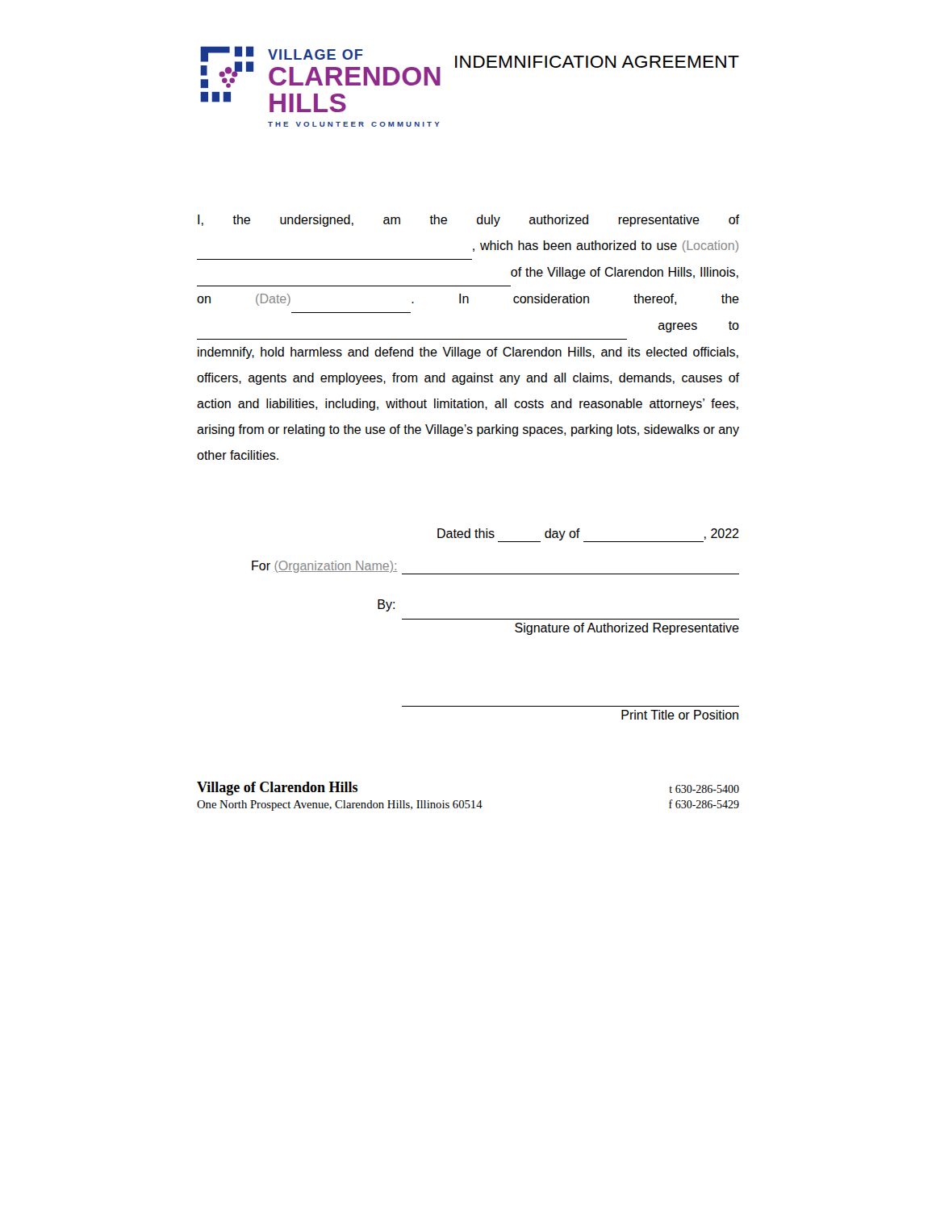VILLAGE OF
CLARENDON HILLS
THE VOLUNTEER COMMUNITY
INDEMNIFICATION AGREEMENT
I, the undersigned, am the duly authorized representative of , which has been authorized to use (Location) of the Village of Clarendon Hills, Illinois, on (Date) . In consideration thereof, the agrees to indemnify, hold harmless and defend the Village of Clarendon Hills, and its elected officials, officers, agents and employees, from and against any and all claims, demands, causes of action and liabilities, including, without limitation, all costs and reasonable attorneys’ fees, arising from or relating to the use of the Village’s parking spaces, parking lots, sidewalks or any other facilities.
Dated this day of , 2022
For (Organization Name):
By:
Signature of Authorized Representative
Print Title or Position
Village of Clarendon Hills
One North Prospect Avenue, Clarendon Hills, Illinois 60514
t 630-286-5400
f 630-286-5429